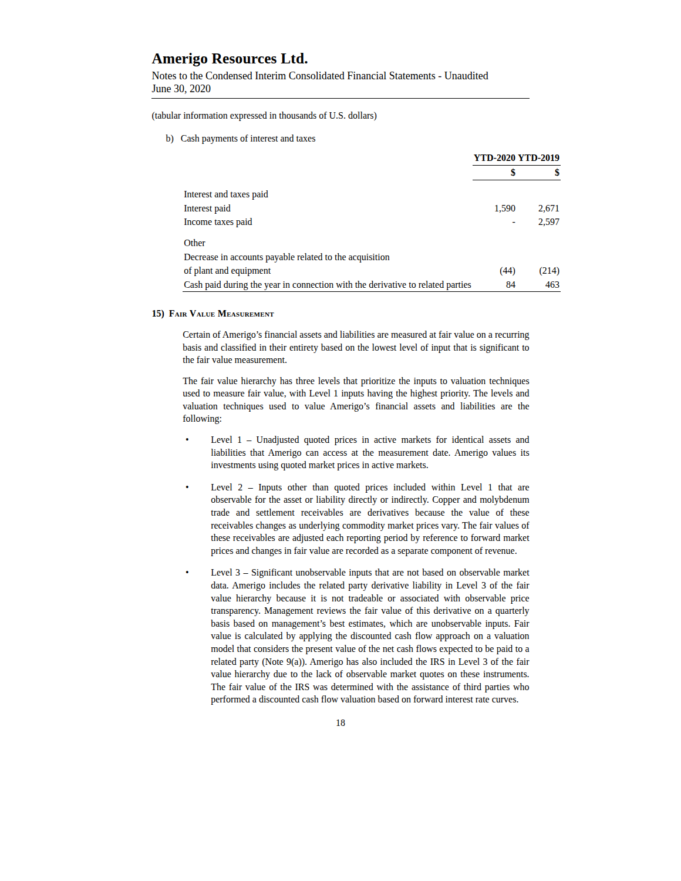Amerigo Resources Ltd.
Notes to the Condensed Interim Consolidated Financial Statements - Unaudited
June 30, 2020
(tabular information expressed in thousands of U.S. dollars)
b) Cash payments of interest and taxes
| | YTD-2020 | YTD-2019 |
| --- | --- | --- |
| | $ | $ |
| Interest and taxes paid | | |
| Interest paid | 1,590 | 2,671 |
| Income taxes paid | - | 2,597 |
| Other | | |
| Decrease in accounts payable related to the acquisition | | |
| of plant and equipment | (44) | (214) |
| Cash paid during the year in connection with the derivative to related parties | 84 | 463 |
15) Fair Value Measurement
Certain of Amerigo’s financial assets and liabilities are measured at fair value on a recurring basis and classified in their entirety based on the lowest level of input that is significant to the fair value measurement.
The fair value hierarchy has three levels that prioritize the inputs to valuation techniques used to measure fair value, with Level 1 inputs having the highest priority. The levels and valuation techniques used to value Amerigo’s financial assets and liabilities are the following:
Level 1 – Unadjusted quoted prices in active markets for identical assets and liabilities that Amerigo can access at the measurement date. Amerigo values its investments using quoted market prices in active markets.
Level 2 – Inputs other than quoted prices included within Level 1 that are observable for the asset or liability directly or indirectly. Copper and molybdenum trade and settlement receivables are derivatives because the value of these receivables changes as underlying commodity market prices vary. The fair values of these receivables are adjusted each reporting period by reference to forward market prices and changes in fair value are recorded as a separate component of revenue.
Level 3 – Significant unobservable inputs that are not based on observable market data. Amerigo includes the related party derivative liability in Level 3 of the fair value hierarchy because it is not tradeable or associated with observable price transparency. Management reviews the fair value of this derivative on a quarterly basis based on management’s best estimates, which are unobservable inputs. Fair value is calculated by applying the discounted cash flow approach on a valuation model that considers the present value of the net cash flows expected to be paid to a related party (Note 9(a)). Amerigo has also included the IRS in Level 3 of the fair value hierarchy due to the lack of observable market quotes on these instruments. The fair value of the IRS was determined with the assistance of third parties who performed a discounted cash flow valuation based on forward interest rate curves.
18